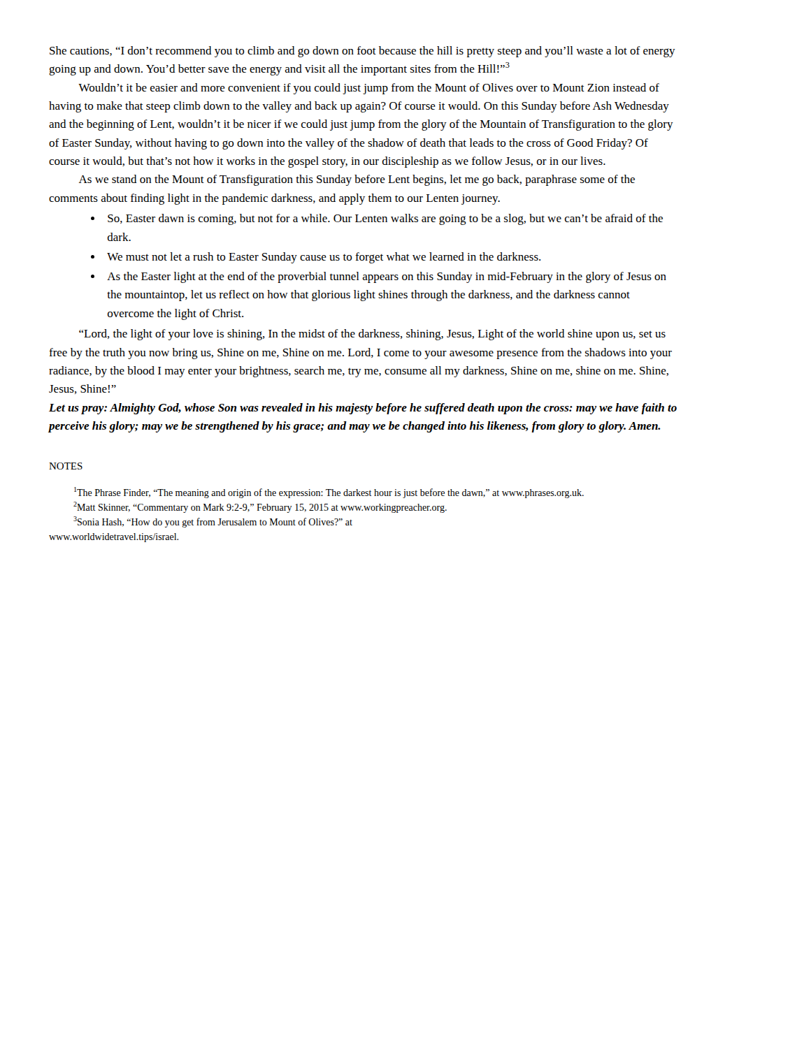She cautions, “I don’t recommend you to climb and go down on foot because the hill is pretty steep and you’ll waste a lot of energy going up and down. You’d better save the energy and visit all the important sites from the Hill!”3
Wouldn’t it be easier and more convenient if you could just jump from the Mount of Olives over to Mount Zion instead of having to make that steep climb down to the valley and back up again? Of course it would. On this Sunday before Ash Wednesday and the beginning of Lent, wouldn’t it be nicer if we could just jump from the glory of the Mountain of Transfiguration to the glory of Easter Sunday, without having to go down into the valley of the shadow of death that leads to the cross of Good Friday? Of course it would, but that’s not how it works in the gospel story, in our discipleship as we follow Jesus, or in our lives.
As we stand on the Mount of Transfiguration this Sunday before Lent begins, let me go back, paraphrase some of the comments about finding light in the pandemic darkness, and apply them to our Lenten journey.
So, Easter dawn is coming, but not for a while. Our Lenten walks are going to be a slog, but we can’t be afraid of the dark.
We must not let a rush to Easter Sunday cause us to forget what we learned in the darkness.
As the Easter light at the end of the proverbial tunnel appears on this Sunday in mid-February in the glory of Jesus on the mountaintop, let us reflect on how that glorious light shines through the darkness, and the darkness cannot overcome the light of Christ.
“Lord, the light of your love is shining, In the midst of the darkness, shining, Jesus, Light of the world shine upon us, set us free by the truth you now bring us, Shine on me, Shine on me. Lord, I come to your awesome presence from the shadows into your radiance, by the blood I may enter your brightness, search me, try me, consume all my darkness, Shine on me, shine on me. Shine, Jesus, Shine!”
Let us pray: Almighty God, whose Son was revealed in his majesty before he suffered death upon the cross: may we have faith to perceive his glory; may we be strengthened by his grace; and may we be changed into his likeness, from glory to glory. Amen.
NOTES
1The Phrase Finder, “The meaning and origin of the expression: The darkest hour is just before the dawn,” at www.phrases.org.uk.
2Matt Skinner, “Commentary on Mark 9:2-9,” February 15, 2015 at www.workingpreacher.org.
3Sonia Hash, “How do you get from Jerusalem to Mount of Olives?” at
www.worldwidetravel.tips/israel.